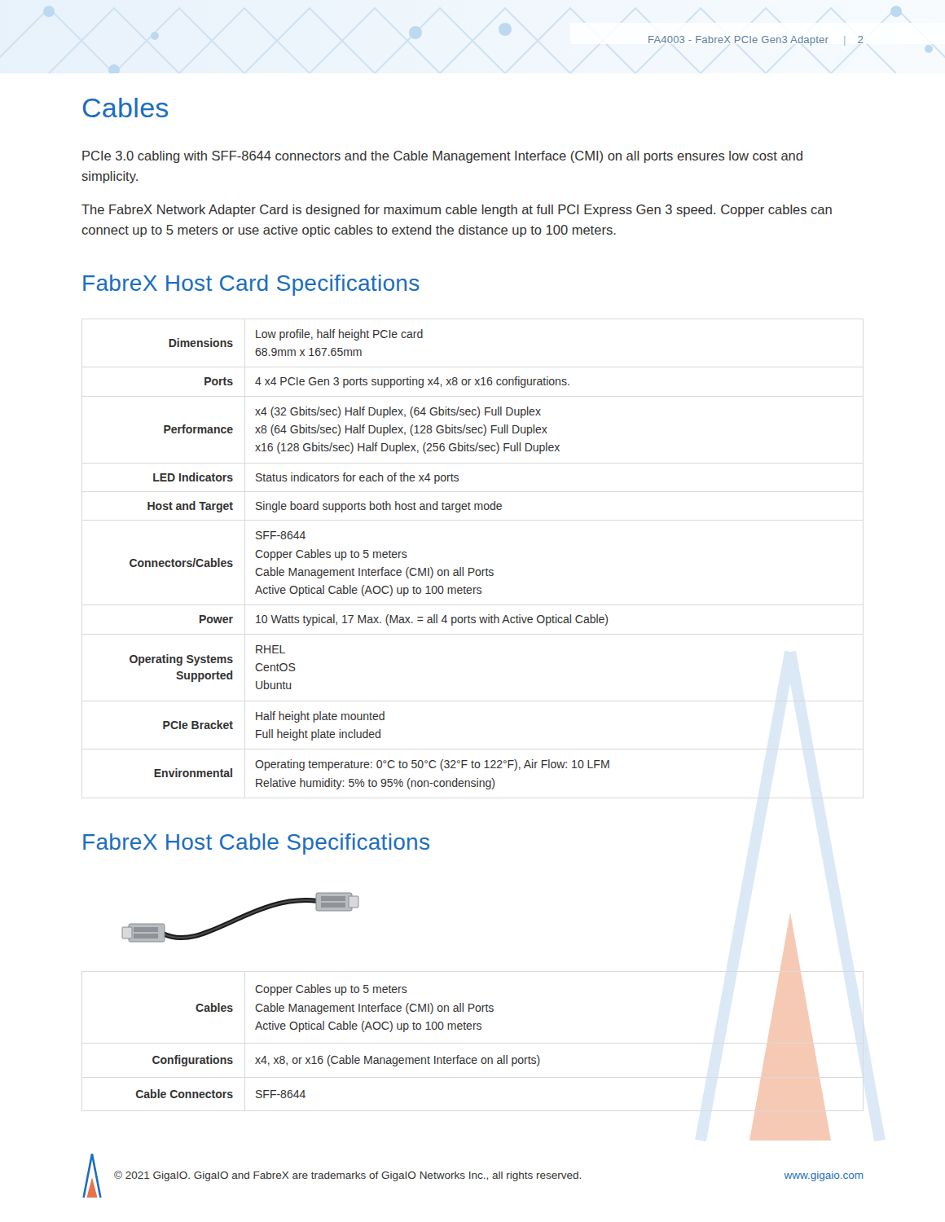FA4003 - FabreX PCIe Gen3 Adapter|2
Cables
PCIe 3.0 cabling with SFF-8644 connectors and the Cable Management Interface (CMI) on all ports ensures low cost and simplicity.
The FabreX Network Adapter Card is designed for maximum cable length at full PCI Express Gen 3 speed. Copper cables can connect up to 5 meters or use active optic cables to extend the distance up to 100 meters.
FabreX Host Card Specifications
| Dimensions | Low profile, half height PCIe card 68.9mm x 167.65mm |
| Ports | 4 x4 PCIe Gen 3 ports supporting x4, x8 or x16 configurations. |
| Performance | x4 (32 Gbits/sec) Half Duplex, (64 Gbits/sec) Full Duplex x8 (64 Gbits/sec) Half Duplex, (128 Gbits/sec) Full Duplex x16 (128 Gbits/sec) Half Duplex, (256 Gbits/sec) Full Duplex |
| LED Indicators | Status indicators for each of the x4 ports |
| Host and Target | Single board supports both host and target mode |
| Connectors/Cables | SFF-8644 Copper Cables up to 5 meters Cable Management Interface (CMI) on all Ports Active Optical Cable (AOC) up to 100 meters |
| Power | 10 Watts typical, 17 Max. (Max. = all 4 ports with Active Optical Cable) |
| Operating Systems Supported | RHEL CentOS Ubuntu |
| PCIe Bracket | Half height plate mounted Full height plate included |
| Environmental | Operating temperature: 0°C to 50°C (32°F to 122°F), Air Flow: 10 LFM Relative humidity: 5% to 95% (non-condensing) |
FabreX Host Cable Specifications
| Cables | Copper Cables up to 5 meters Cable Management Interface (CMI) on all Ports Active Optical Cable (AOC) up to 100 meters |
| Configurations | x4, x8, or x16 (Cable Management Interface on all ports) |
| Cable Connectors | SFF-8644 |
© 2021 GigaIO. GigaIO and FabreX are trademarks of GigaIO Networks Inc., all rights reserved.
www.gigaio.com